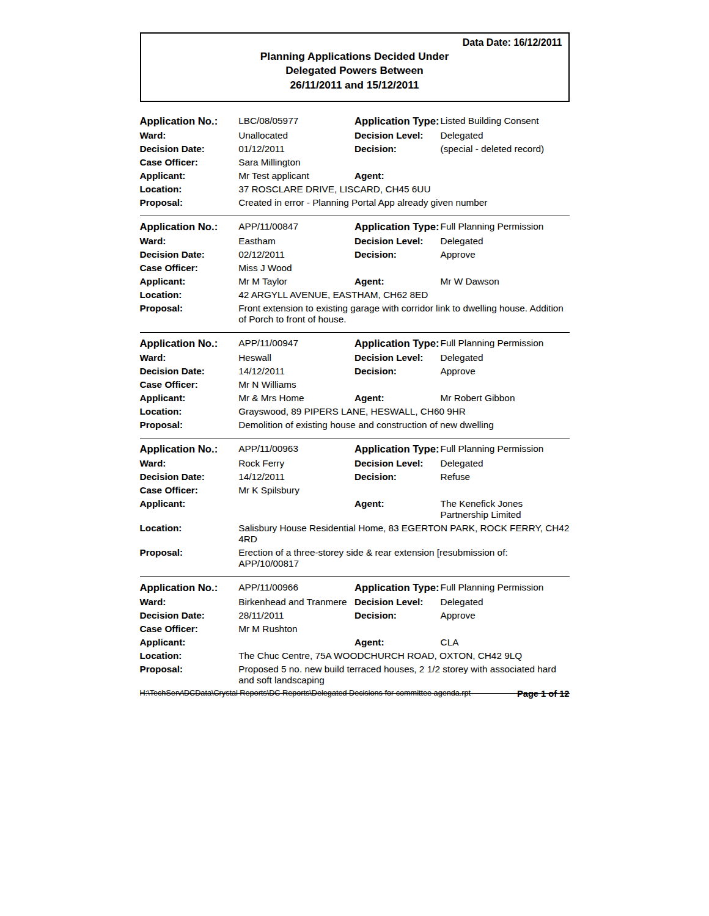Data Date: 16/12/2011
Planning Applications Decided Under
Delegated Powers Between
26/11/2011 and 15/12/2011
| Application No.: | LBC/08/05977 | Application Type: | Listed Building Consent |
| Ward: | Unallocated | Decision Level: | Delegated |
| Decision Date: | 01/12/2011 | Decision: | (special - deleted record) |
| Case Officer: | Sara Millington |
| Applicant: | Mr Test applicant | Agent: | |
| Location: | 37 ROSCLARE DRIVE, LISCARD, CH45 6UU |
| Proposal: | Created in error - Planning Portal App already given number |
| Application No.: | APP/11/00847 | Application Type: | Full Planning Permission |
| Ward: | Eastham | Decision Level: | Delegated |
| Decision Date: | 02/12/2011 | Decision: | Approve |
| Case Officer: | Miss J Wood |
| Applicant: | Mr M Taylor | Agent: | Mr W Dawson |
| Location: | 42 ARGYLL AVENUE, EASTHAM, CH62 8ED |
| Proposal: | Front extension to existing garage with corridor link to dwelling house. Addition of Porch to front of house. |
| Application No.: | APP/11/00947 | Application Type: | Full Planning Permission |
| Ward: | Heswall | Decision Level: | Delegated |
| Decision Date: | 14/12/2011 | Decision: | Approve |
| Case Officer: | Mr N Williams |
| Applicant: | Mr & Mrs Home | Agent: | Mr Robert Gibbon |
| Location: | Grayswood, 89 PIPERS LANE, HESWALL, CH60 9HR |
| Proposal: | Demolition of existing house and construction of new dwelling |
| Application No.: | APP/11/00963 | Application Type: | Full Planning Permission |
| Ward: | Rock Ferry | Decision Level: | Delegated |
| Decision Date: | 14/12/2011 | Decision: | Refuse |
| Case Officer: | Mr K Spilsbury |
| Applicant: | | Agent: | The Kenefick Jones Partnership Limited |
| Location: | Salisbury House Residential Home, 83 EGERTON PARK, ROCK FERRY, CH42 4RD |
| Proposal: | Erection of a three-storey side & rear extension [resubmission of: APP/10/00817 |
| Application No.: | APP/11/00966 | Application Type: | Full Planning Permission |
| Ward: | Birkenhead and Tranmere | Decision Level: | Delegated |
| Decision Date: | 28/11/2011 | Decision: | Approve |
| Case Officer: | Mr M Rushton |
| Applicant: | | Agent: | CLA |
| Location: | The Chuc Centre, 75A WOODCHURCH ROAD, OXTON, CH42 9LQ |
| Proposal: | Proposed 5 no. new build terraced houses, 2 1/2 storey with associated hard and soft landscaping |
H:\TechServ\DCData\Crystal Reports\DC Reports\Delegated Decisions for committee agenda.rpt Page 1 of 12